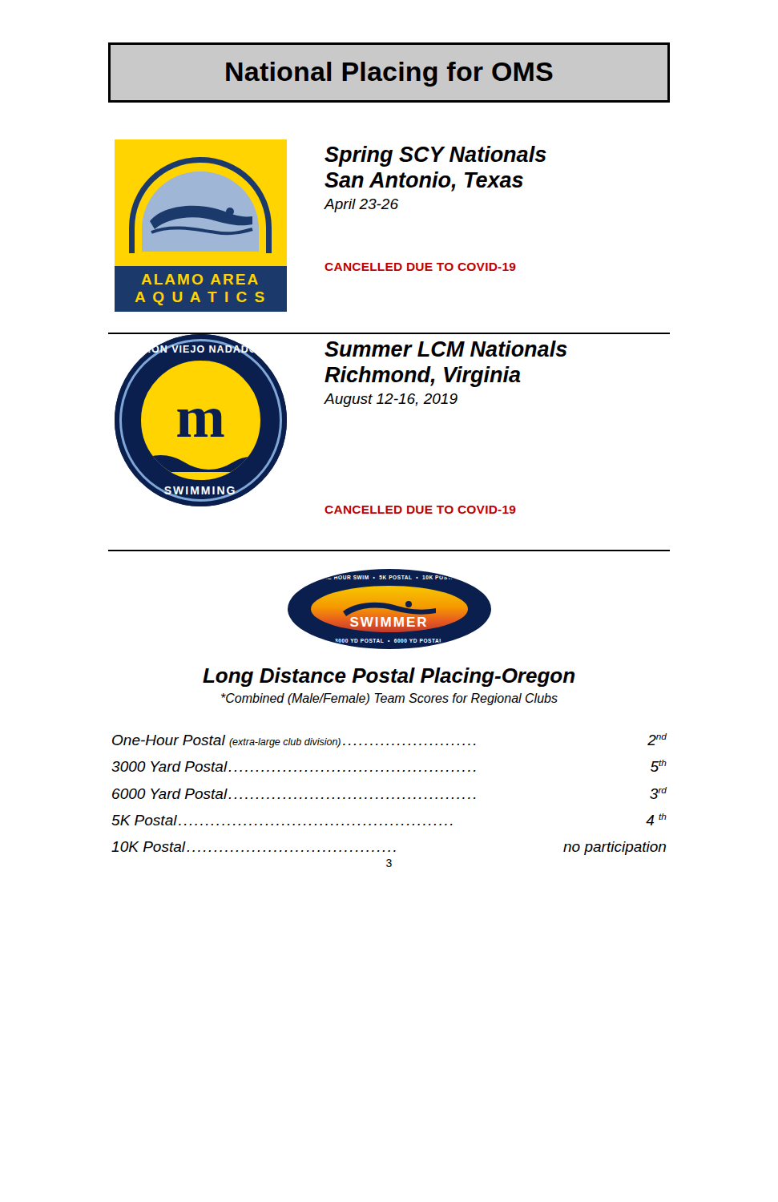National Placing for OMS
ALAMO AREA A Q U A T I C S
Spring SCY Nationals
San Antonio, Texas
April 23-26
CANCELLED DUE TO COVID-19
MISSION VIEJO NADADORES
m
SWIMMING
Summer LCM Nationals
Richmond, Virginia
August 12-16, 2019
CANCELLED DUE TO COVID-19
ONE HOUR SWIM • 5K POSTAL • 10K POSTAL
SWIMMER
3000 YD POSTAL • 6000 YD POSTAL
Long Distance Postal Placing-Oregon
*Combined (Male/Female) Team Scores for Regional Clubs
One-Hour Postal (extra-large club division) ......................... 2nd
3000 Yard Postal .............................................. 5th
6000 Yard Postal .............................................. 3rd
5K Postal ................................................... 4 th
10K Postal ....................................... no participation
3